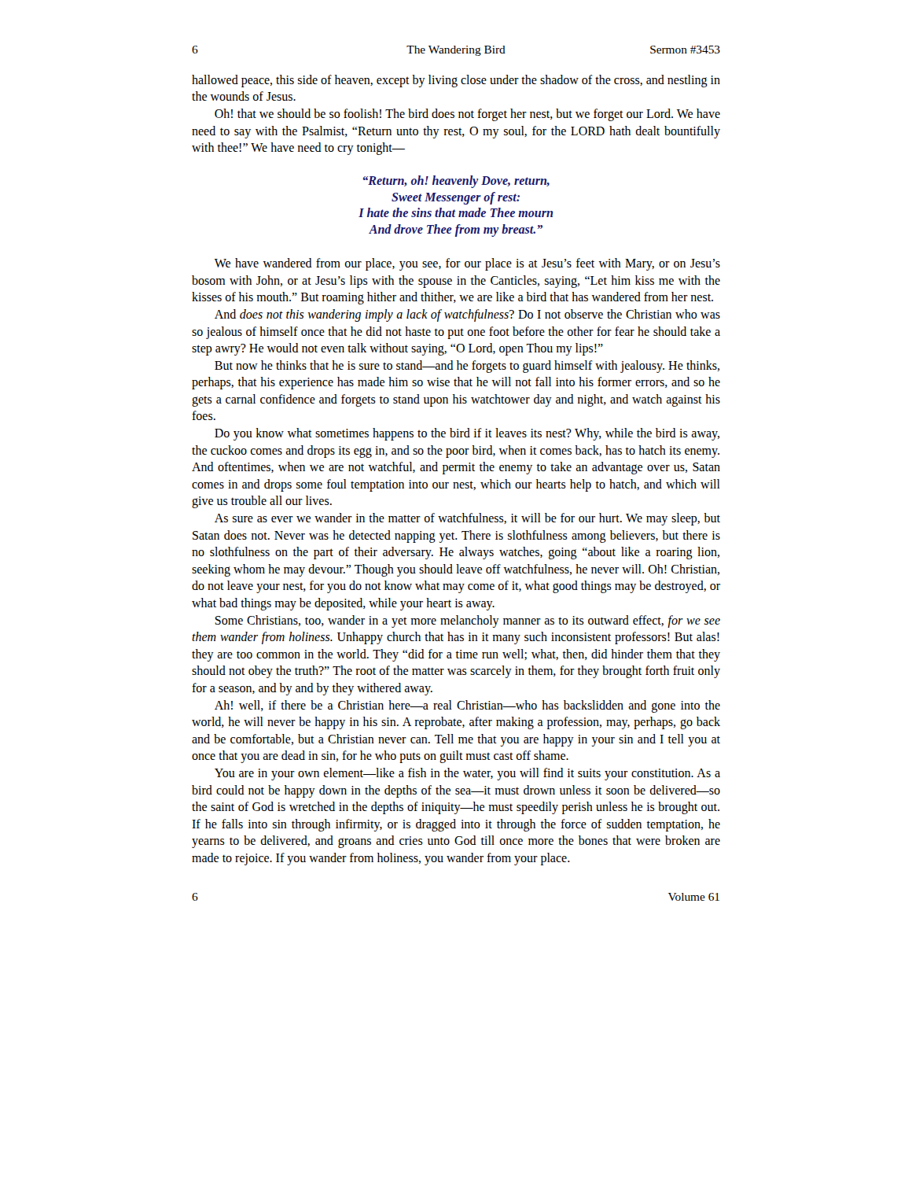6
The Wandering Bird
Sermon #3453
hallowed peace, this side of heaven, except by living close under the shadow of the cross, and nestling in the wounds of Jesus.
Oh! that we should be so foolish! The bird does not forget her nest, but we forget our Lord. We have need to say with the Psalmist, “Return unto thy rest, O my soul, for the LORD hath dealt bountifully with thee!” We have need to cry tonight—
“Return, oh! heavenly Dove, return,
Sweet Messenger of rest:
I hate the sins that made Thee mourn
And drove Thee from my breast.”
We have wandered from our place, you see, for our place is at Jesu’s feet with Mary, or on Jesu’s bosom with John, or at Jesu’s lips with the spouse in the Canticles, saying, “Let him kiss me with the kisses of his mouth.” But roaming hither and thither, we are like a bird that has wandered from her nest.
And does not this wandering imply a lack of watchfulness? Do I not observe the Christian who was so jealous of himself once that he did not haste to put one foot before the other for fear he should take a step awry? He would not even talk without saying, “O Lord, open Thou my lips!”
But now he thinks that he is sure to stand—and he forgets to guard himself with jealousy. He thinks, perhaps, that his experience has made him so wise that he will not fall into his former errors, and so he gets a carnal confidence and forgets to stand upon his watchtower day and night, and watch against his foes.
Do you know what sometimes happens to the bird if it leaves its nest? Why, while the bird is away, the cuckoo comes and drops its egg in, and so the poor bird, when it comes back, has to hatch its enemy. And oftentimes, when we are not watchful, and permit the enemy to take an advantage over us, Satan comes in and drops some foul temptation into our nest, which our hearts help to hatch, and which will give us trouble all our lives.
As sure as ever we wander in the matter of watchfulness, it will be for our hurt. We may sleep, but Satan does not. Never was he detected napping yet. There is slothfulness among believers, but there is no slothfulness on the part of their adversary. He always watches, going “about like a roaring lion, seeking whom he may devour.” Though you should leave off watchfulness, he never will. Oh! Christian, do not leave your nest, for you do not know what may come of it, what good things may be destroyed, or what bad things may be deposited, while your heart is away.
Some Christians, too, wander in a yet more melancholy manner as to its outward effect, for we see them wander from holiness. Unhappy church that has in it many such inconsistent professors! But alas! they are too common in the world. They “did for a time run well; what, then, did hinder them that they should not obey the truth?” The root of the matter was scarcely in them, for they brought forth fruit only for a season, and by and by they withered away.
Ah! well, if there be a Christian here—a real Christian—who has backslidden and gone into the world, he will never be happy in his sin. A reprobate, after making a profession, may, perhaps, go back and be comfortable, but a Christian never can. Tell me that you are happy in your sin and I tell you at once that you are dead in sin, for he who puts on guilt must cast off shame.
You are in your own element—like a fish in the water, you will find it suits your constitution. As a bird could not be happy down in the depths of the sea—it must drown unless it soon be delivered—so the saint of God is wretched in the depths of iniquity—he must speedily perish unless he is brought out. If he falls into sin through infirmity, or is dragged into it through the force of sudden temptation, he yearns to be delivered, and groans and cries unto God till once more the bones that were broken are made to rejoice. If you wander from holiness, you wander from your place.
6
Volume 61